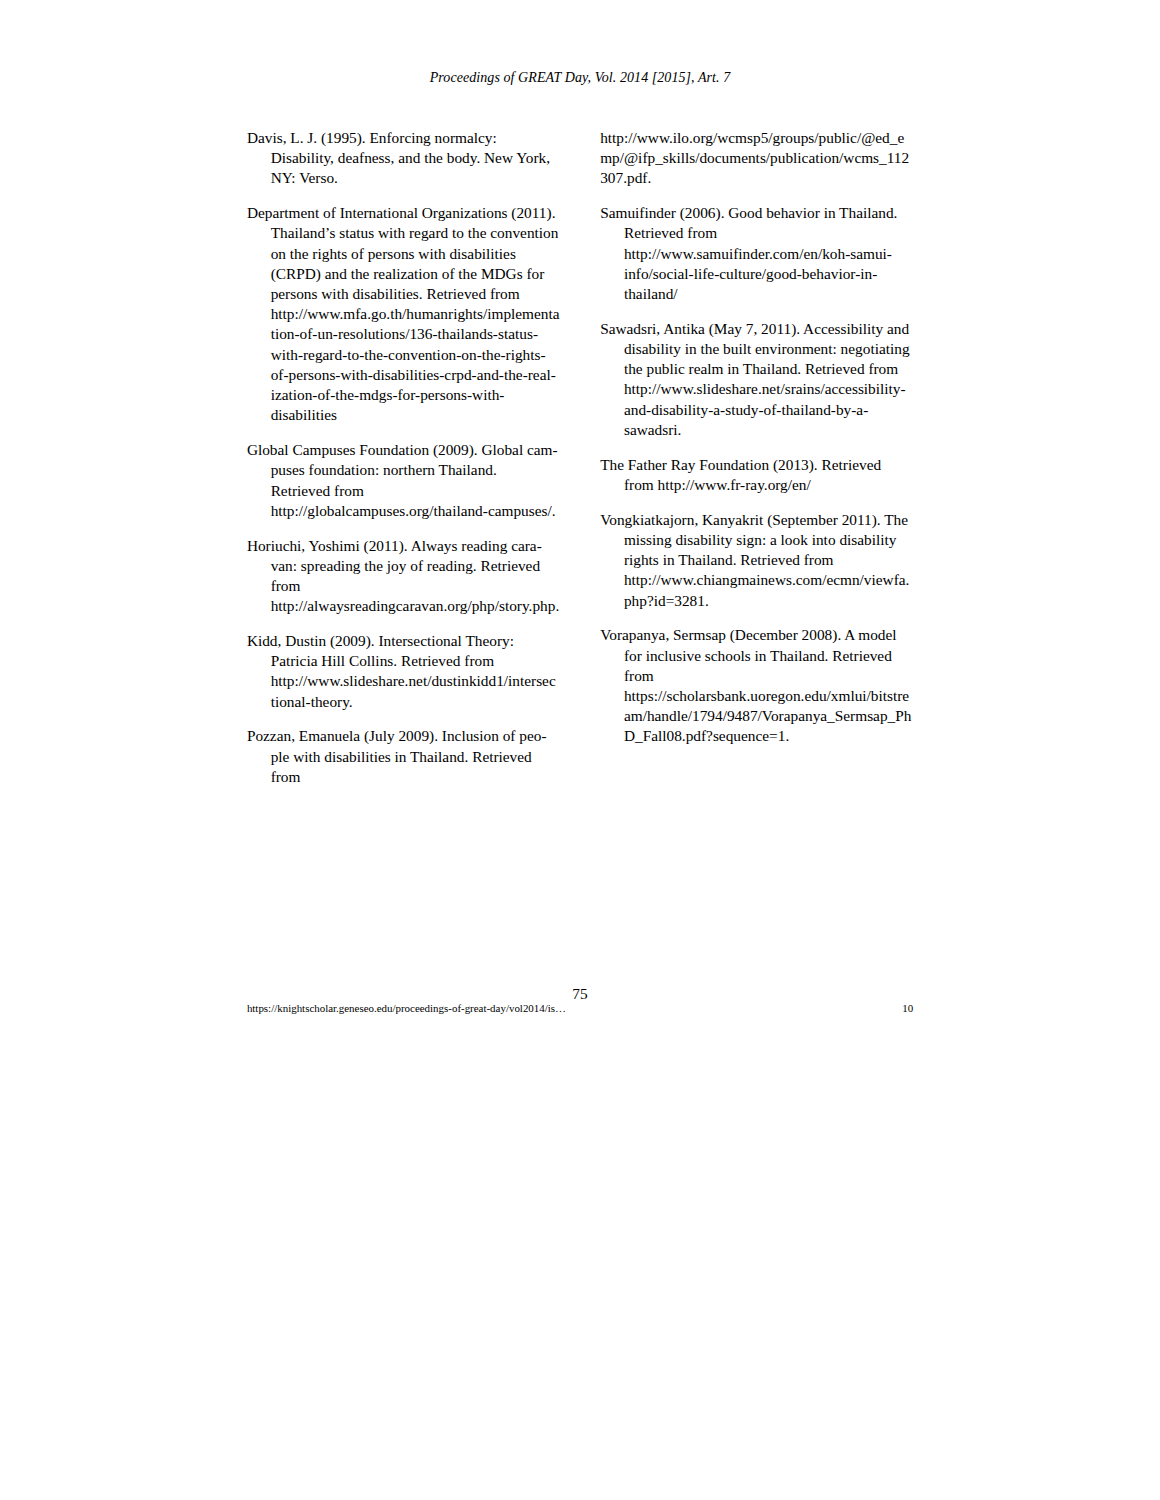Proceedings of GREAT Day, Vol. 2014 [2015], Art. 7
Davis, L. J. (1995). Enforcing normalcy: Disability, deafness, and the body. New York, NY: Verso.
Department of International Organizations (2011). Thailand’s status with regard to the convention on the rights of persons with disabilities (CRPD) and the realization of the MDGs for persons with disabilities. Retrieved from http://www.mfa.go.th/humanrights/implementation-of-un-resolutions/136-thailands-status-with-regard-to-the-convention-on-the-rights-of-persons-with-disabilities-crpd-and-the-realization-of-the-mdgs-for-persons-with-disabilities
Global Campuses Foundation (2009). Global campuses foundation: northern Thailand. Retrieved from http://globalcampuses.org/thailand-campuses/.
Horiuchi, Yoshimi (2011). Always reading caravan: spreading the joy of reading. Retrieved from http://alwaysreadingcaravan.org/php/story.php.
Kidd, Dustin (2009). Intersectional Theory: Patricia Hill Collins. Retrieved from http://www.slideshare.net/dustinkidd1/intersectional-theory.
Pozzan, Emanuela (July 2009). Inclusion of people with disabilities in Thailand. Retrieved from
http://www.ilo.org/wcmsp5/groups/public/@ed_emp/@ifp_skills/documents/publication/wcms_112307.pdf.
Samuifinder (2006). Good behavior in Thailand. Retrieved from http://www.samuifinder.com/en/koh-samui-info/social-life-culture/good-behavior-in-thailand/
Sawadsri, Antika (May 7, 2011). Accessibility and disability in the built environment: negotiating the public realm in Thailand. Retrieved from http://www.slideshare.net/srains/accessibility-and-disability-a-study-of-thailand-by-a-sawadsri.
The Father Ray Foundation (2013). Retrieved from http://www.fr-ray.org/en/
Vongkiatkajorn, Kanyakrit (September 2011). The missing disability sign: a look into disability rights in Thailand. Retrieved from http://www.chiangmainews.com/ecmn/viewfa.php?id=3281.
Vorapanya, Sermsap (December 2008). A model for inclusive schools in Thailand. Retrieved from https://scholarsbank.uoregon.edu/xmlui/bitstream/handle/1794/9487/Vorapanya_Sermsap_PhD_Fall08.pdf?sequence=1.
https://knightscholar.geneseo.edu/proceedings-of-great-day/vol2014/iss1/7
75
10